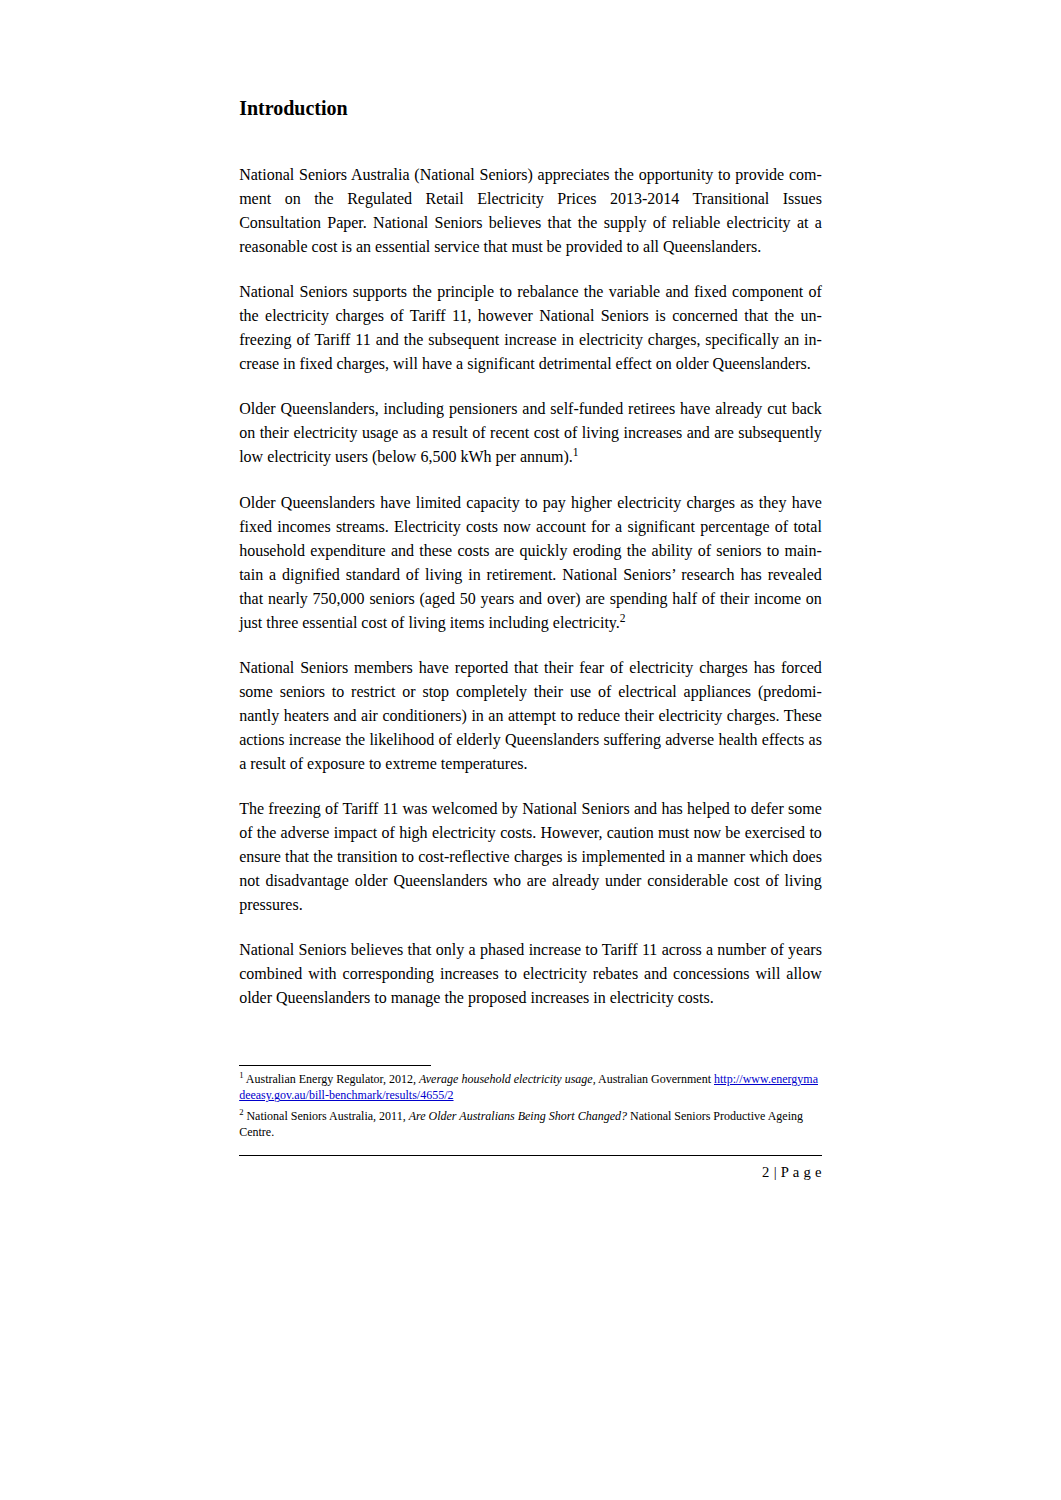Introduction
National Seniors Australia (National Seniors) appreciates the opportunity to provide comment on the Regulated Retail Electricity Prices 2013-2014 Transitional Issues Consultation Paper. National Seniors believes that the supply of reliable electricity at a reasonable cost is an essential service that must be provided to all Queenslanders.
National Seniors supports the principle to rebalance the variable and fixed component of the electricity charges of Tariff 11, however National Seniors is concerned that the unfreezing of Tariff 11 and the subsequent increase in electricity charges, specifically an increase in fixed charges, will have a significant detrimental effect on older Queenslanders.
Older Queenslanders, including pensioners and self-funded retirees have already cut back on their electricity usage as a result of recent cost of living increases and are subsequently low electricity users (below 6,500 kWh per annum).1
Older Queenslanders have limited capacity to pay higher electricity charges as they have fixed incomes streams. Electricity costs now account for a significant percentage of total household expenditure and these costs are quickly eroding the ability of seniors to maintain a dignified standard of living in retirement. National Seniors’ research has revealed that nearly 750,000 seniors (aged 50 years and over) are spending half of their income on just three essential cost of living items including electricity.2
National Seniors members have reported that their fear of electricity charges has forced some seniors to restrict or stop completely their use of electrical appliances (predominantly heaters and air conditioners) in an attempt to reduce their electricity charges. These actions increase the likelihood of elderly Queenslanders suffering adverse health effects as a result of exposure to extreme temperatures.
The freezing of Tariff 11 was welcomed by National Seniors and has helped to defer some of the adverse impact of high electricity costs. However, caution must now be exercised to ensure that the transition to cost-reflective charges is implemented in a manner which does not disadvantage older Queenslanders who are already under considerable cost of living pressures.
National Seniors believes that only a phased increase to Tariff 11 across a number of years combined with corresponding increases to electricity rebates and concessions will allow older Queenslanders to manage the proposed increases in electricity costs.
1 Australian Energy Regulator, 2012, Average household electricity usage, Australian Government http://www.energymadeeasy.gov.au/bill-benchmark/results/4655/2
2 National Seniors Australia, 2011, Are Older Australians Being Short Changed? National Seniors Productive Ageing Centre.
2 | P a g e